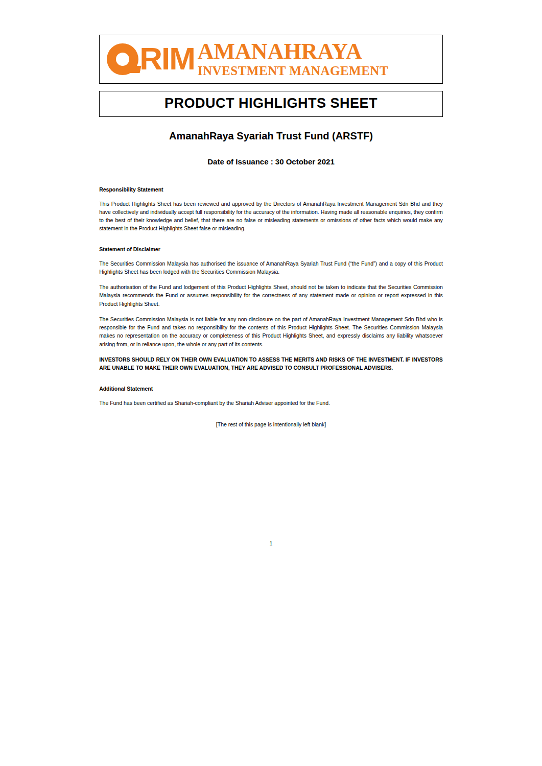RIM
AMANAHRAYA
INVESTMENT MANAGEMENT
PRODUCT HIGHLIGHTS SHEET
AmanahRaya Syariah Trust Fund (ARSTF)
Date of Issuance : 30 October 2021
Responsibility Statement
This Product Highlights Sheet has been reviewed and approved by the Directors of AmanahRaya Investment Management Sdn Bhd and they have collectively and individually accept full responsibility for the accuracy of the information. Having made all reasonable enquiries, they confirm to the best of their knowledge and belief, that there are no false or misleading statements or omissions of other facts which would make any statement in the Product Highlights Sheet false or misleading.
Statement of Disclaimer
The Securities Commission Malaysia has authorised the issuance of AmanahRaya Syariah Trust Fund (“the Fund”) and a copy of this Product Highlights Sheet has been lodged with the Securities Commission Malaysia.
The authorisation of the Fund and lodgement of this Product Highlights Sheet, should not be taken to indicate that the Securities Commission Malaysia recommends the Fund or assumes responsibility for the correctness of any statement made or opinion or report expressed in this Product Highlights Sheet.
The Securities Commission Malaysia is not liable for any non-disclosure on the part of AmanahRaya Investment Management Sdn Bhd who is responsible for the Fund and takes no responsibility for the contents of this Product Highlights Sheet. The Securities Commission Malaysia makes no representation on the accuracy or completeness of this Product Highlights Sheet, and expressly disclaims any liability whatsoever arising from, or in reliance upon, the whole or any part of its contents.
INVESTORS SHOULD RELY ON THEIR OWN EVALUATION TO ASSESS THE MERITS AND RISKS OF THE INVESTMENT. IF INVESTORS ARE UNABLE TO MAKE THEIR OWN EVALUATION, THEY ARE ADVISED TO CONSULT PROFESSIONAL ADVISERS.
Additional Statement
The Fund has been certified as Shariah-compliant by the Shariah Adviser appointed for the Fund.
[The rest of this page is intentionally left blank]
1